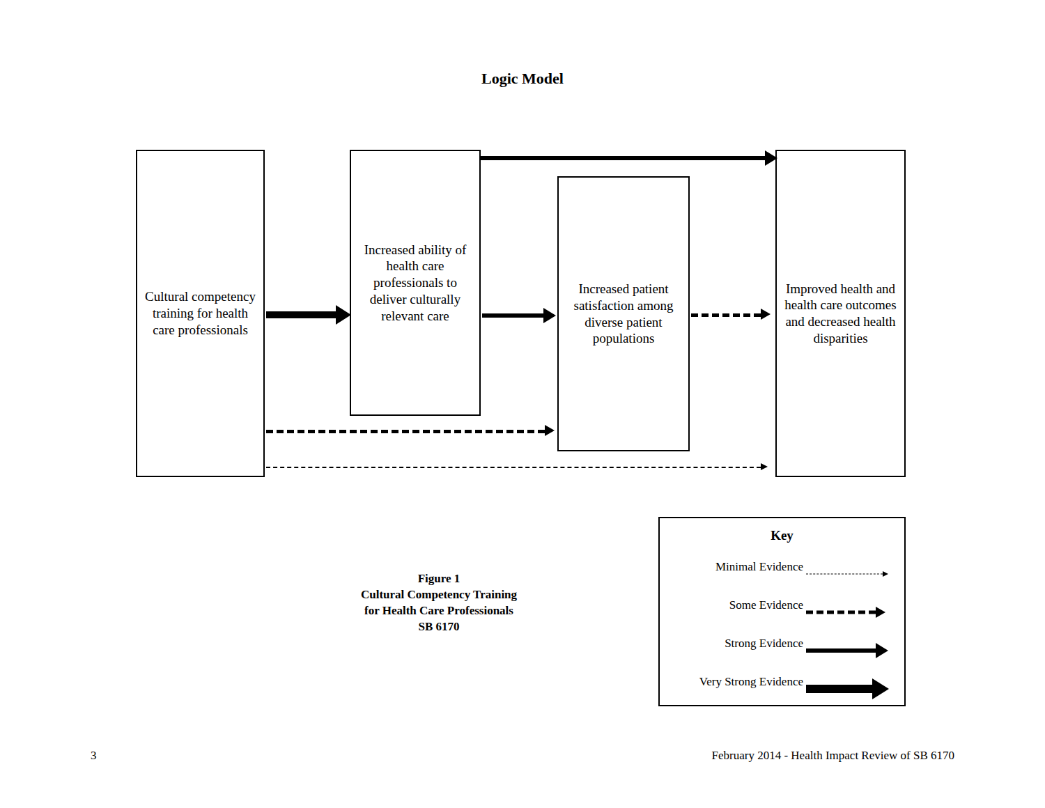Logic Model
Cultural competency training for health care professionals
Increased ability of health care professionals to deliver culturally relevant care
Increased patient satisfaction among diverse patient populations
Improved health and health care outcomes and decreased health disparities
Figure 1
Cultural Competency Training
for Health Care Professionals
SB 6170
Key
Minimal Evidence
Some Evidence
Strong Evidence
Very Strong Evidence
3
February 2014 - Health Impact Review of SB 6170